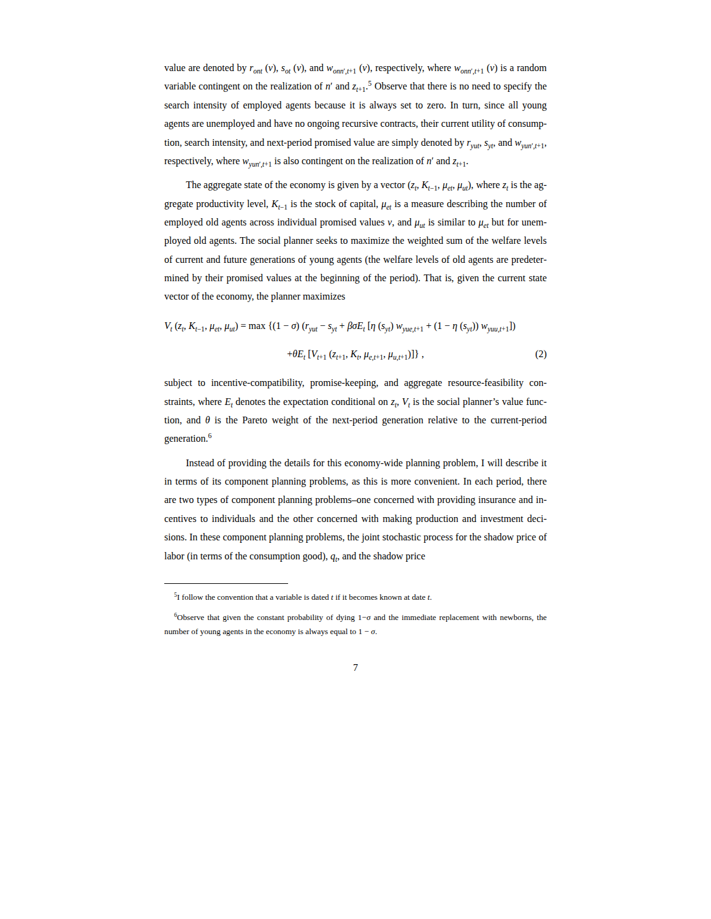value are denoted by ront (v), sot (v), and wonn′,t+1 (v), respectively, where wonn′,t+1 (v) is a random variable contingent on the realization of n′ and zt+1.5 Observe that there is no need to specify the search intensity of employed agents because it is always set to zero. In turn, since all young agents are unemployed and have no ongoing recursive contracts, their current utility of consumption, search intensity, and next-period promised value are simply denoted by ryut, syt, and wyun′,t+1, respectively, where wyun′,t+1 is also contingent on the realization of n′ and zt+1.
The aggregate state of the economy is given by a vector (zt, Kt−1, μet, μut), where zt is the aggregate productivity level, Kt−1 is the stock of capital, μet is a measure describing the number of employed old agents across individual promised values v, and μut is similar to μet but for unemployed old agents. The social planner seeks to maximize the weighted sum of the welfare levels of current and future generations of young agents (the welfare levels of old agents are predetermined by their promised values at the beginning of the period). That is, given the current state vector of the economy, the planner maximizes
Vt (zt, Kt−1, μet, μut) = max {(1 − σ) (ryut − syt + βσEt [η (syt) wyue,t+1 + (1 − η (syt)) wyuu,t+1])
+θEt [Vt+1 (zt+1, Kt, μe,t+1, μu,t+1)]} , (2)
subject to incentive-compatibility, promise-keeping, and aggregate resource-feasibility constraints, where Et denotes the expectation conditional on zt, Vt is the social planner’s value function, and θ is the Pareto weight of the next-period generation relative to the current-period generation.6
Instead of providing the details for this economy-wide planning problem, I will describe it in terms of its component planning problems, as this is more convenient. In each period, there are two types of component planning problems–one concerned with providing insurance and incentives to individuals and the other concerned with making production and investment decisions. In these component planning problems, the joint stochastic process for the shadow price of labor (in terms of the consumption good), qt, and the shadow price
5I follow the convention that a variable is dated t if it becomes known at date t.
6Observe that given the constant probability of dying 1−σ and the immediate replacement with newborns, the number of young agents in the economy is always equal to 1 − σ.
7